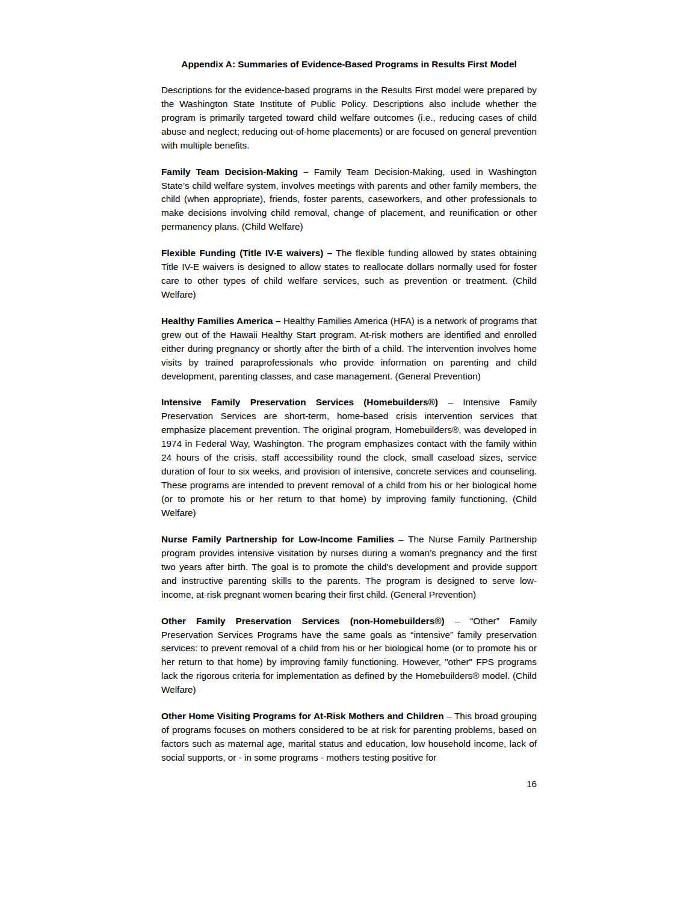Appendix A: Summaries of Evidence-Based Programs in Results First Model
Descriptions for the evidence-based programs in the Results First model were prepared by the Washington State Institute of Public Policy. Descriptions also include whether the program is primarily targeted toward child welfare outcomes (i.e., reducing cases of child abuse and neglect; reducing out-of-home placements) or are focused on general prevention with multiple benefits.
Family Team Decision-Making – Family Team Decision-Making, used in Washington State’s child welfare system, involves meetings with parents and other family members, the child (when appropriate), friends, foster parents, caseworkers, and other professionals to make decisions involving child removal, change of placement, and reunification or other permanency plans. (Child Welfare)
Flexible Funding (Title IV-E waivers) – The flexible funding allowed by states obtaining Title IV-E waivers is designed to allow states to reallocate dollars normally used for foster care to other types of child welfare services, such as prevention or treatment. (Child Welfare)
Healthy Families America – Healthy Families America (HFA) is a network of programs that grew out of the Hawaii Healthy Start program. At-risk mothers are identified and enrolled either during pregnancy or shortly after the birth of a child. The intervention involves home visits by trained paraprofessionals who provide information on parenting and child development, parenting classes, and case management. (General Prevention)
Intensive Family Preservation Services (Homebuilders®) – Intensive Family Preservation Services are short-term, home-based crisis intervention services that emphasize placement prevention. The original program, Homebuilders®, was developed in 1974 in Federal Way, Washington. The program emphasizes contact with the family within 24 hours of the crisis, staff accessibility round the clock, small caseload sizes, service duration of four to six weeks, and provision of intensive, concrete services and counseling. These programs are intended to prevent removal of a child from his or her biological home (or to promote his or her return to that home) by improving family functioning. (Child Welfare)
Nurse Family Partnership for Low-Income Families – The Nurse Family Partnership program provides intensive visitation by nurses during a woman’s pregnancy and the first two years after birth. The goal is to promote the child's development and provide support and instructive parenting skills to the parents. The program is designed to serve low-income, at-risk pregnant women bearing their first child. (General Prevention)
Other Family Preservation Services (non-Homebuilders®) – “Other” Family Preservation Services Programs have the same goals as “intensive” family preservation services: to prevent removal of a child from his or her biological home (or to promote his or her return to that home) by improving family functioning. However, "other" FPS programs lack the rigorous criteria for implementation as defined by the Homebuilders® model. (Child Welfare)
Other Home Visiting Programs for At-Risk Mothers and Children – This broad grouping of programs focuses on mothers considered to be at risk for parenting problems, based on factors such as maternal age, marital status and education, low household income, lack of social supports, or - in some programs - mothers testing positive for
16